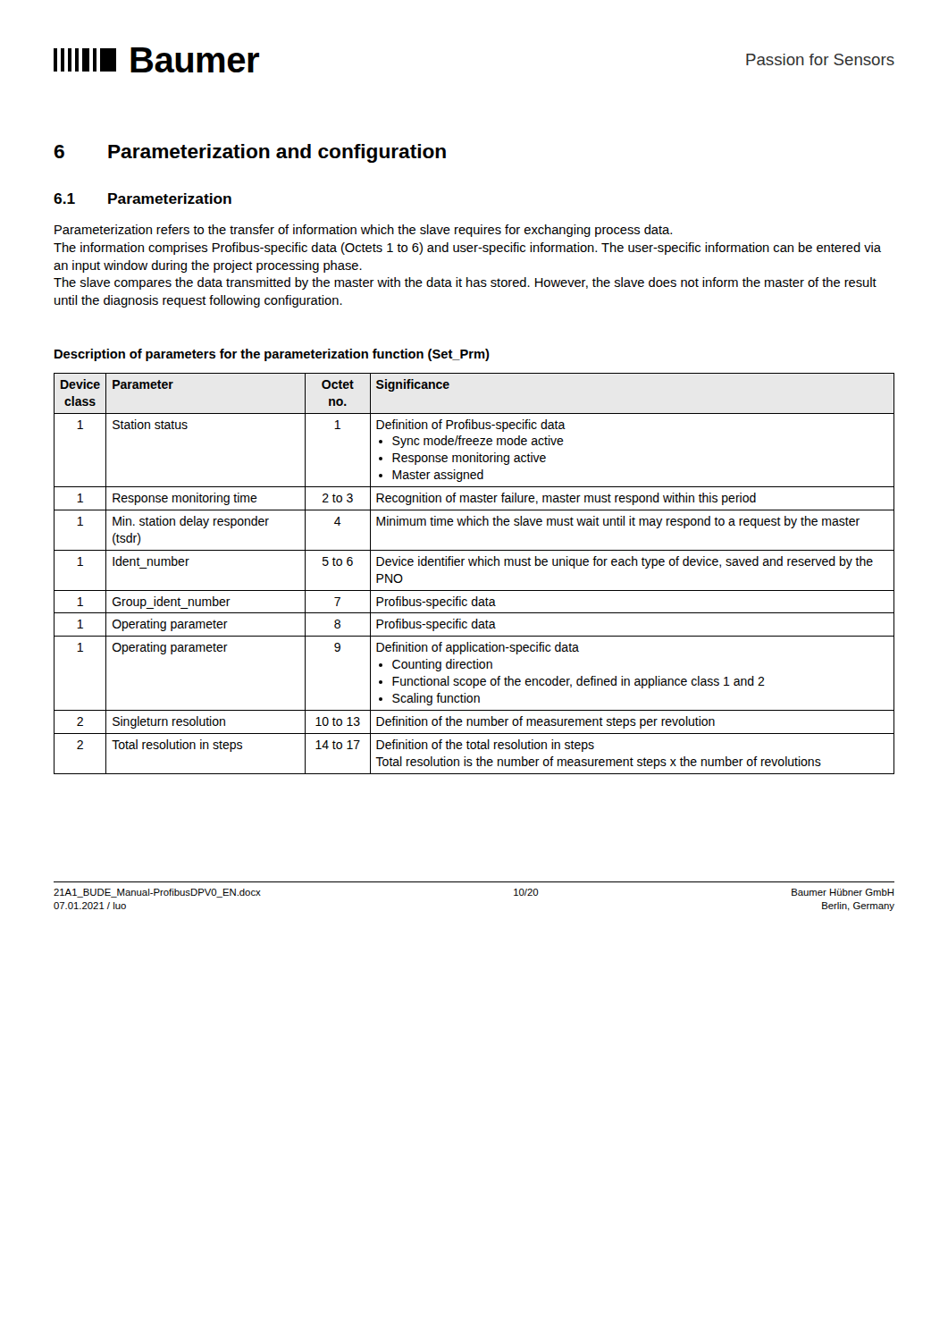Baumer
Passion for Sensors
6 Parameterization and configuration
6.1 Parameterization
Parameterization refers to the transfer of information which the slave requires for exchanging process data.
The information comprises Profibus-specific data (Octets 1 to 6) and user-specific information. The user-specific information can be entered via an input window during the project processing phase.
The slave compares the data transmitted by the master with the data it has stored. However, the slave does not inform the master of the result until the diagnosis request following configuration.
Description of parameters for the parameterization function (Set_Prm)
| Device class | Parameter | Octet no. | Significance |
| --- | --- | --- | --- |
| 1 | Station status | 1 | Definition of Profibus-specific data Sync mode/freeze mode active Response monitoring active Master assigned |
| 1 | Response monitoring time | 2 to 3 | Recognition of master failure, master must respond within this period |
| 1 | Min. station delay responder (tsdr) | 4 | Minimum time which the slave must wait until it may respond to a request by the master |
| 1 | Ident_number | 5 to 6 | Device identifier which must be unique for each type of device, saved and reserved by the PNO |
| 1 | Group_ident_number | 7 | Profibus-specific data |
| 1 | Operating parameter | 8 | Profibus-specific data |
| 1 | Operating parameter | 9 | Definition of application-specific data Counting direction Functional scope of the encoder, defined in appliance class 1 and 2 Scaling function |
| 2 | Singleturn resolution | 10 to 13 | Definition of the number of measurement steps per revolution |
| 2 | Total resolution in steps | 14 to 17 | Definition of the total resolution in steps Total resolution is the number of measurement steps x the number of revolutions |
21A1_BUDE_Manual-ProfibusDPV0_EN.docx 07.01.2021 / luo
10/20
Baumer Hübner GmbH Berlin, Germany